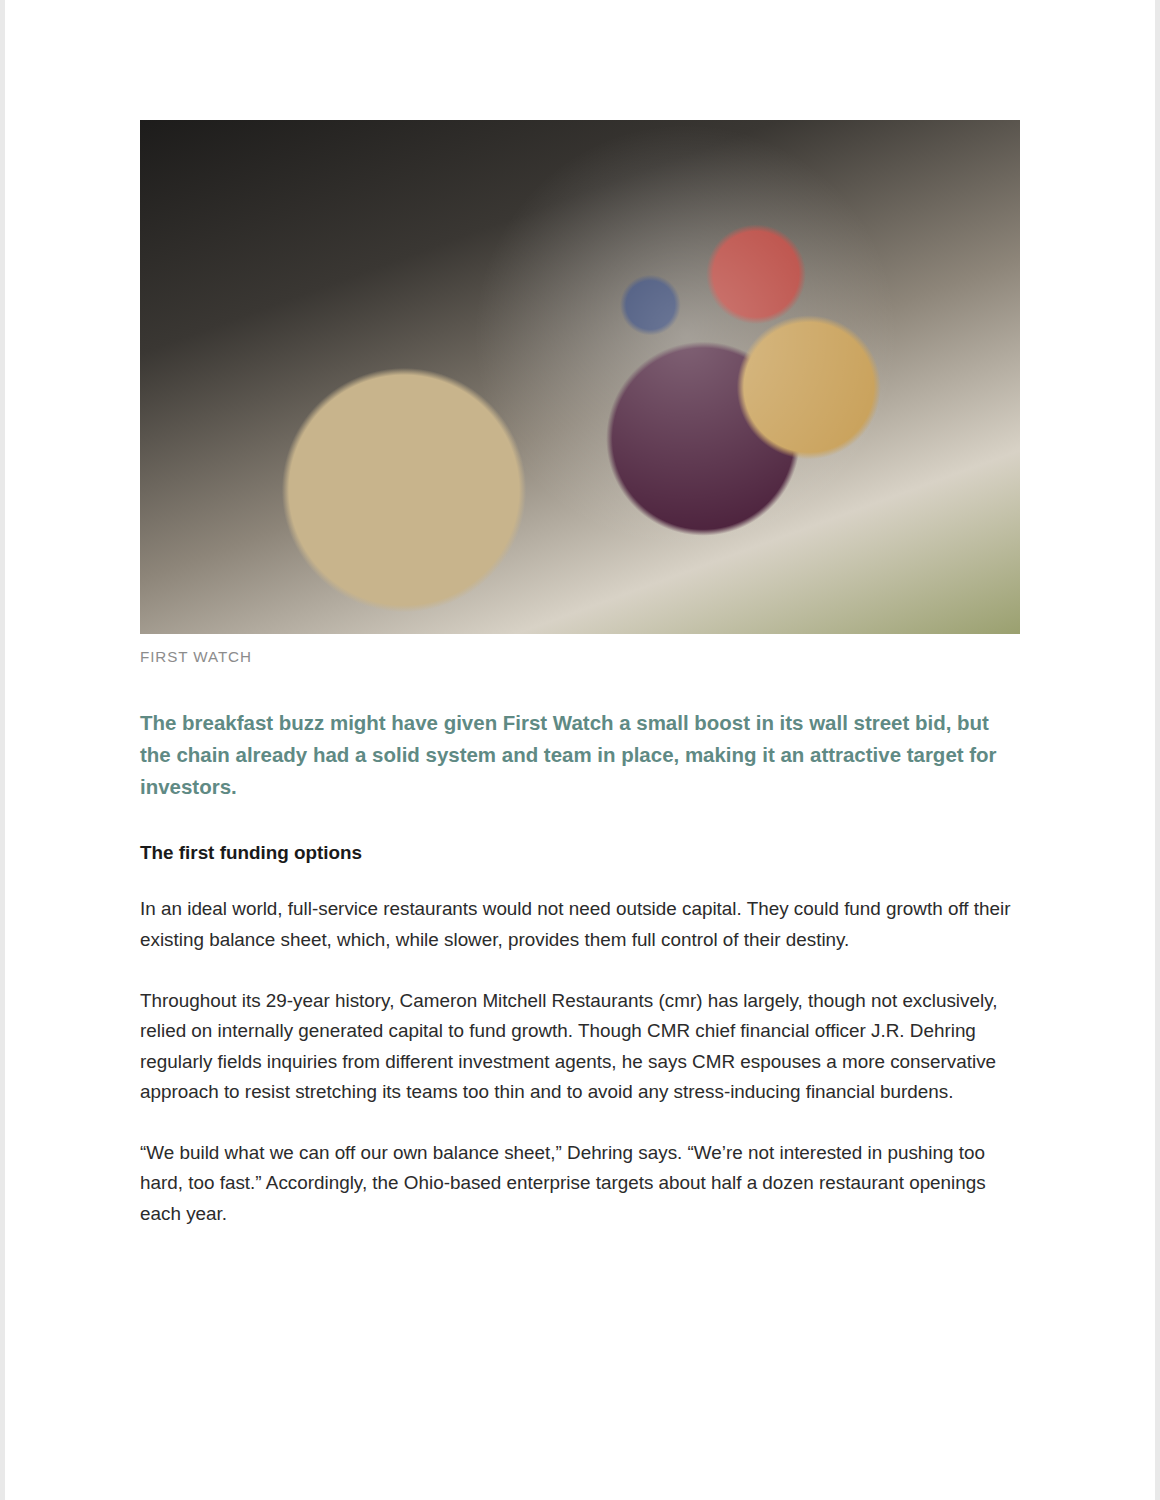First Watch
The breakfast buzz might have given First Watch a small boost in its wall street bid, but the chain already had a solid system and team in place, making it an attractive target for investors.
The first funding options
In an ideal world, full-service restaurants would not need outside capital. They could fund growth off their existing balance sheet, which, while slower, provides them full control of their destiny.
Throughout its 29-year history, Cameron Mitchell Restaurants (cmr) has largely, though not exclusively, relied on internally generated capital to fund growth. Though CMR chief financial officer J.R. Dehring regularly fields inquiries from different investment agents, he says CMR espouses a more conservative approach to resist stretching its teams too thin and to avoid any stress-inducing financial burdens.
“We build what we can off our own balance sheet,” Dehring says. “We’re not interested in pushing too hard, too fast.” Accordingly, the Ohio-based enterprise targets about half a dozen restaurant openings each year.